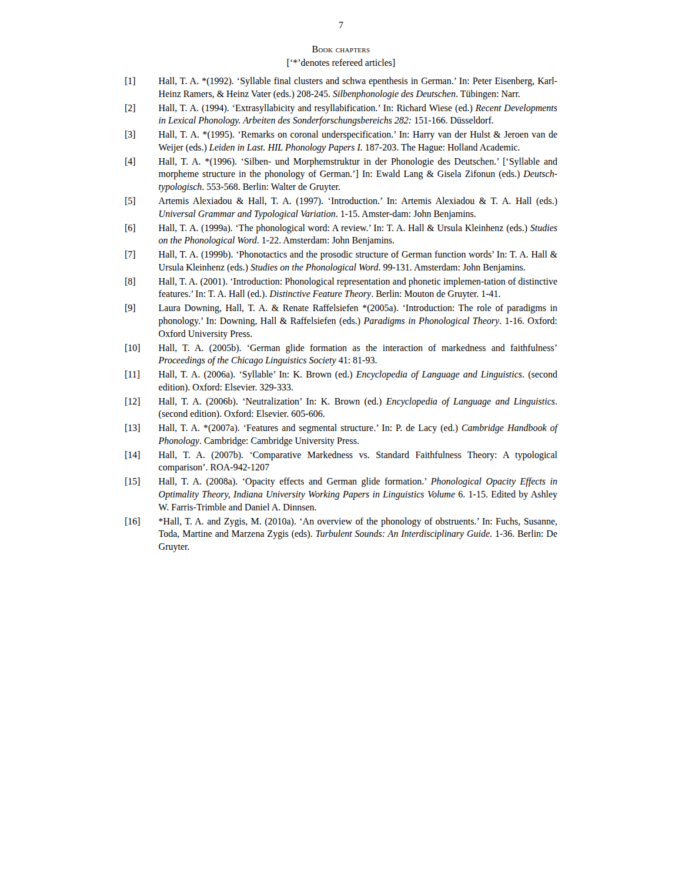7
Book chapters
[‘*’denotes refereed articles]
[1] Hall, T. A. *(1992). ‘Syllable final clusters and schwa epenthesis in German.’ In: Peter Eisenberg, Karl-Heinz Ramers, & Heinz Vater (eds.) 208-245. Silbenphonologie des Deutschen. Tübingen: Narr.
[2] Hall, T. A. (1994). ‘Extrasyllabicity and resyllabification.’ In: Richard Wiese (ed.) Recent Developments in Lexical Phonology. Arbeiten des Sonderforschungsbereichs 282: 151-166. Düsseldorf.
[3] Hall, T. A. *(1995). ‘Remarks on coronal underspecification.’ In: Harry van der Hulst & Jeroen van de Weijer (eds.) Leiden in Last. HIL Phonology Papers I. 187-203. The Hague: Holland Academic.
[4] Hall, T. A. *(1996). ‘Silben- und Morphemstruktur in der Phonologie des Deutschen.’ [‘Syllable and morpheme structure in the phonology of German.’] In: Ewald Lang & Gisela Zifonun (eds.) Deutsch-typologisch. 553-568. Berlin: Walter de Gruyter.
[5] Artemis Alexiadou & Hall, T. A. (1997). ‘Introduction.’ In: Artemis Alexiadou & T. A. Hall (eds.) Universal Grammar and Typological Variation. 1-15. Amster-dam: John Benjamins.
[6] Hall, T. A. (1999a). ‘The phonological word: A review.’ In: T. A. Hall & Ursula Kleinhenz (eds.) Studies on the Phonological Word. 1-22. Amsterdam: John Benjamins.
[7] Hall, T. A. (1999b). ‘Phonotactics and the prosodic structure of German function words’ In: T. A. Hall & Ursula Kleinhenz (eds.) Studies on the Phonological Word. 99-131. Amsterdam: John Benjamins.
[8] Hall, T. A. (2001). ‘Introduction: Phonological representation and phonetic implemen-tation of distinctive features.’ In: T. A. Hall (ed.). Distinctive Feature Theory. Berlin: Mouton de Gruyter. 1-41.
[9] Laura Downing, Hall, T. A. & Renate Raffelsiefen *(2005a). ‘Introduction: The role of paradigms in phonology.’ In: Downing, Hall & Raffelsiefen (eds.) Paradigms in Phonological Theory. 1-16. Oxford: Oxford University Press.
[10] Hall, T. A. (2005b). ‘German glide formation as the interaction of markedness and faithfulness’ Proceedings of the Chicago Linguistics Society 41: 81-93.
[11] Hall, T. A. (2006a). ‘Syllable’ In: K. Brown (ed.) Encyclopedia of Language and Linguistics. (second edition). Oxford: Elsevier. 329-333.
[12] Hall, T. A. (2006b). ‘Neutralization’ In: K. Brown (ed.) Encyclopedia of Language and Linguistics. (second edition). Oxford: Elsevier. 605-606.
[13] Hall, T. A. *(2007a). ‘Features and segmental structure.’ In: P. de Lacy (ed.) Cambridge Handbook of Phonology. Cambridge: Cambridge University Press.
[14] Hall, T. A. (2007b). ‘Comparative Markedness vs. Standard Faithfulness Theory: A typological comparison’. ROA-942-1207
[15] Hall, T. A. (2008a). ‘Opacity effects and German glide formation.’ Phonological Opacity Effects in Optimality Theory, Indiana University Working Papers in Linguistics Volume 6. 1-15. Edited by Ashley W. Farris-Trimble and Daniel A. Dinnsen.
[16]*Hall, T. A. and Zygis, M. (2010a). ‘An overview of the phonology of obstruents.’ In: Fuchs, Susanne, Toda, Martine and Marzena Zygis (eds). Turbulent Sounds: An Interdisciplinary Guide. 1-36. Berlin: De Gruyter.